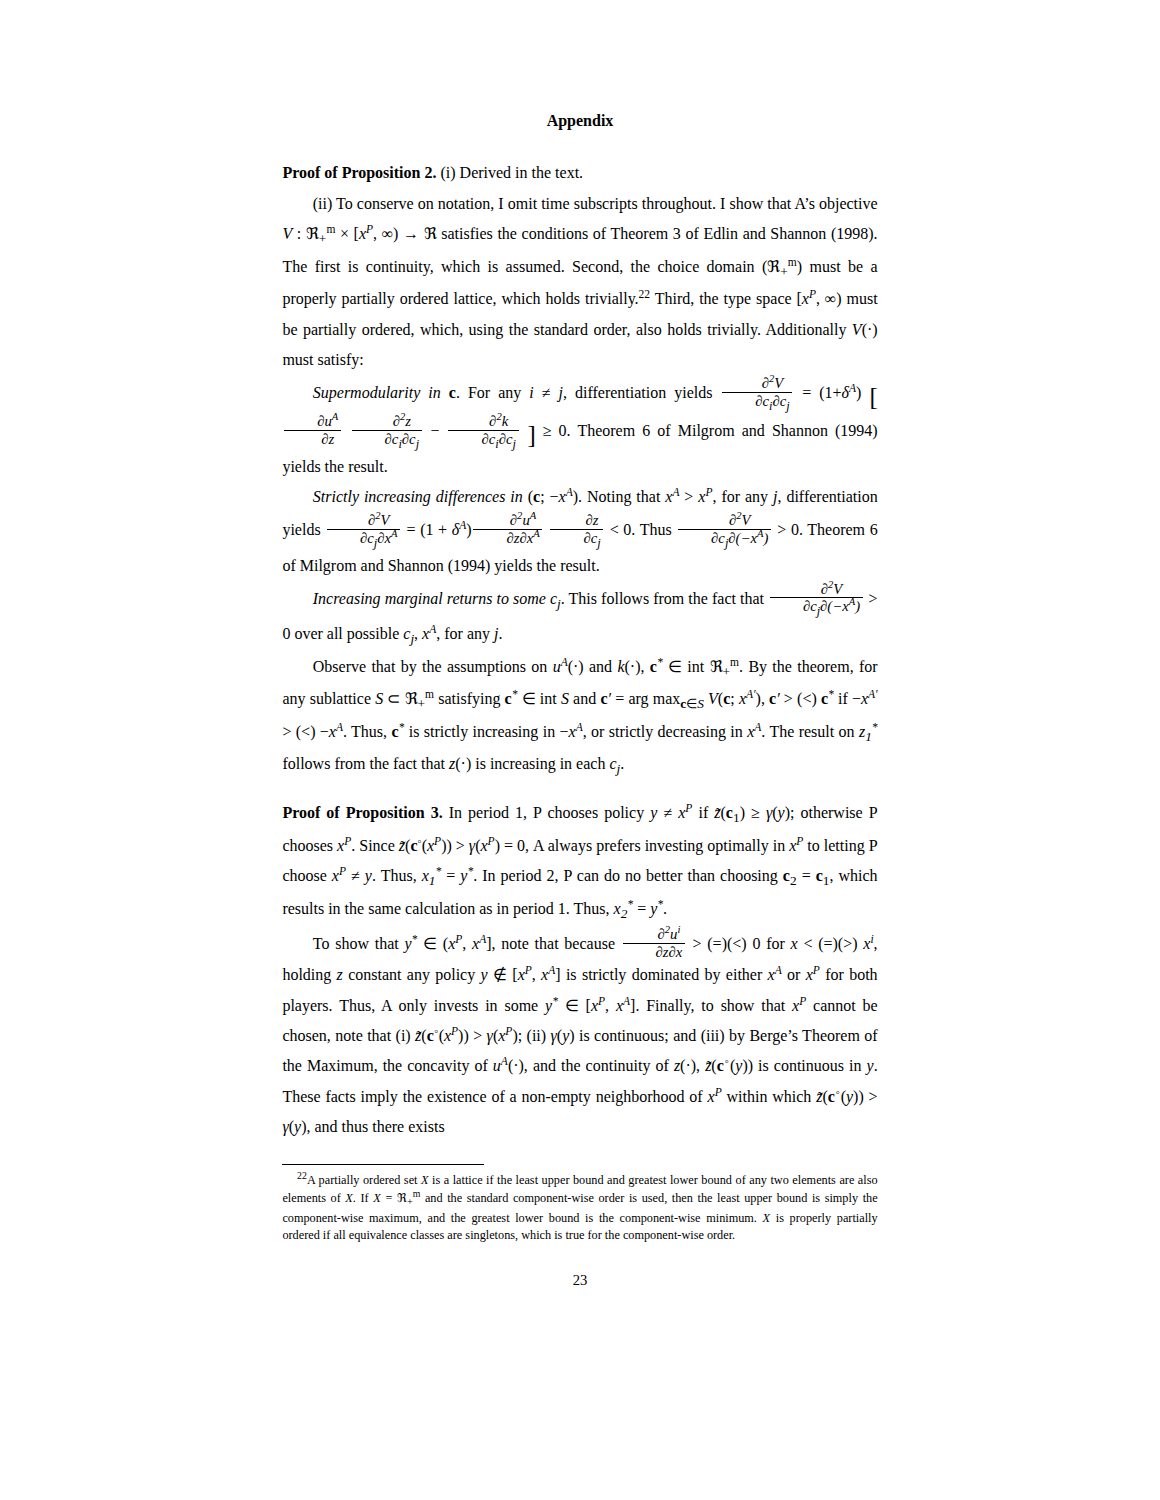Appendix
Proof of Proposition 2. (i) Derived in the text.
(ii) To conserve on notation, I omit time subscripts throughout. I show that A’s objective V : ℜ+m × [xP, ∞) → ℜ satisfies the conditions of Theorem 3 of Edlin and Shannon (1998). The first is continuity, which is assumed. Second, the choice domain (ℜ+m) must be a properly partially ordered lattice, which holds trivially.22 Third, the type space [xP, ∞) must be partially ordered, which, using the standard order, also holds trivially. Additionally V(·) must satisfy:
Supermodularity in c. For any i ≠ j, differentiation yields ∂2V∂ci∂cj = (1+δA) [ ∂uA∂z ∂2z∂ci∂cj − ∂2k∂ci∂cj ] ≥ 0. Theorem 6 of Milgrom and Shannon (1994) yields the result.
Strictly increasing differences in (c; −xA). Noting that xA > xP, for any j, differentiation yields ∂2V∂cj∂xA = (1 + δA)∂2uA∂z∂xA ∂z∂cj < 0. Thus ∂2V∂cj∂(−xA) > 0. Theorem 6 of Milgrom and Shannon (1994) yields the result.
Increasing marginal returns to some cj. This follows from the fact that ∂2V∂cj∂(−xA) > 0 over all possible cj, xA, for any j.
Observe that by the assumptions on uA(·) and k(·), c* ∈ int ℜ+m. By the theorem, for any sublattice S ⊂ ℜ+m satisfying c* ∈ int S and c′ = arg maxc∈S V(c; xA′), c′ > (<) c* if −xA′ > (<) −xA. Thus, c* is strictly increasing in −xA, or strictly decreasing in xA. The result on z1* follows from the fact that z(·) is increasing in each cj.
Proof of Proposition 3. In period 1, P chooses policy y ≠ xP if z̃(c1) ≥ γ(y); otherwise P chooses xP. Since z̃(c◦(xP)) > γ(xP) = 0, A always prefers investing optimally in xP to letting P choose xP ≠ y. Thus, x1* = y*. In period 2, P can do no better than choosing c2 = c1, which results in the same calculation as in period 1. Thus, x2* = y*.
To show that y* ∈ (xP, xA], note that because ∂2ui∂z∂x > (=)(<) 0 for x < (=)(>) xi, holding z constant any policy y ∉ [xP, xA] is strictly dominated by either xA or xP for both players. Thus, A only invests in some y* ∈ [xP, xA]. Finally, to show that xP cannot be chosen, note that (i) z̃(c◦(xP)) > γ(xP); (ii) γ(y) is continuous; and (iii) by Berge’s Theorem of the Maximum, the concavity of uA(·), and the continuity of z(·), z̃(c◦(y)) is continuous in y. These facts imply the existence of a non-empty neighborhood of xP within which z̃(c◦(y)) > γ(y), and thus there exists
22A partially ordered set X is a lattice if the least upper bound and greatest lower bound of any two elements are also elements of X. If X = ℜ+m and the standard component-wise order is used, then the least upper bound is simply the component-wise maximum, and the greatest lower bound is the component-wise minimum. X is properly partially ordered if all equivalence classes are singletons, which is true for the component-wise order.
23